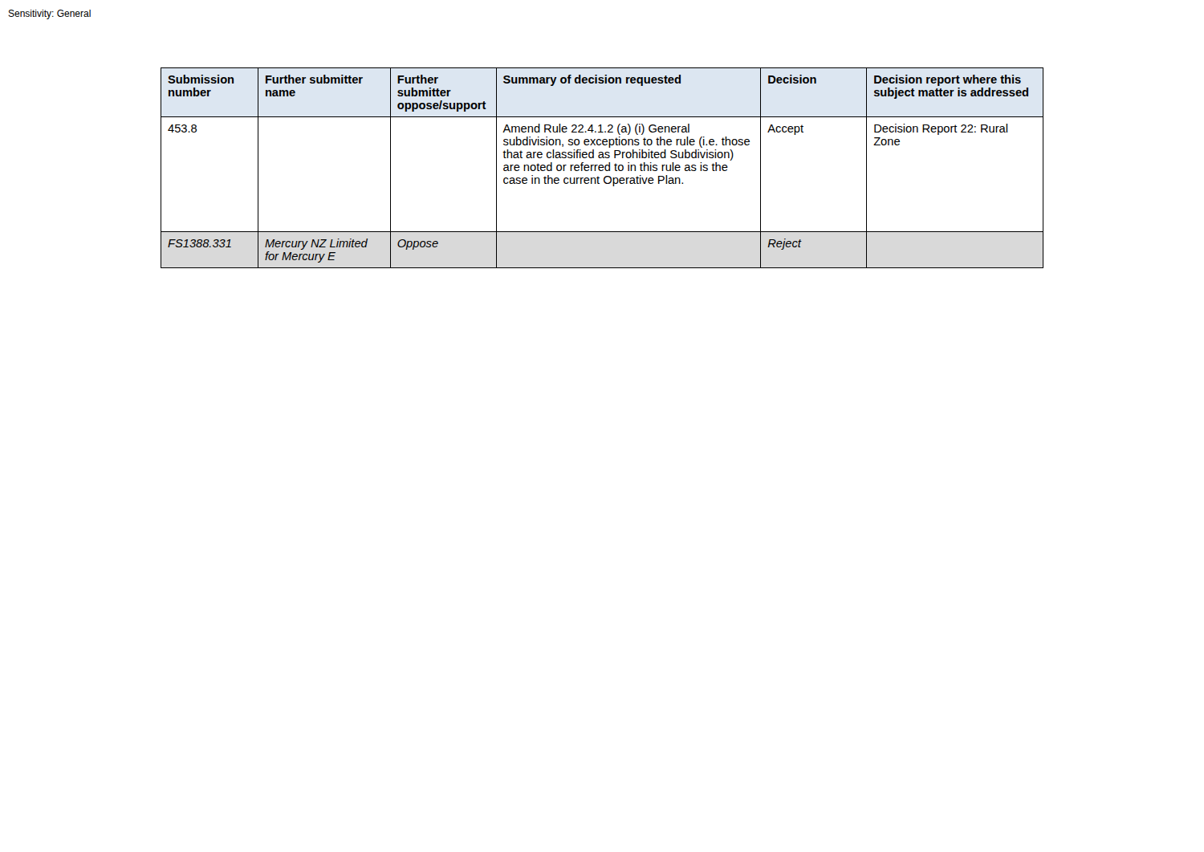Sensitivity: General
| Submission number | Further submitter name | Further submitter oppose/support | Summary of decision requested | Decision | Decision report where this subject matter is addressed |
| --- | --- | --- | --- | --- | --- |
| 453.8 | | | Amend Rule 22.4.1.2 (a) (i) General subdivision, so exceptions to the rule (i.e. those that are classified as Prohibited Subdivision) are noted or referred to in this rule as is the case in the current Operative Plan. | Accept | Decision Report 22: Rural Zone |
| FS1388.331 | Mercury NZ Limited for Mercury E | Oppose | | Reject | |